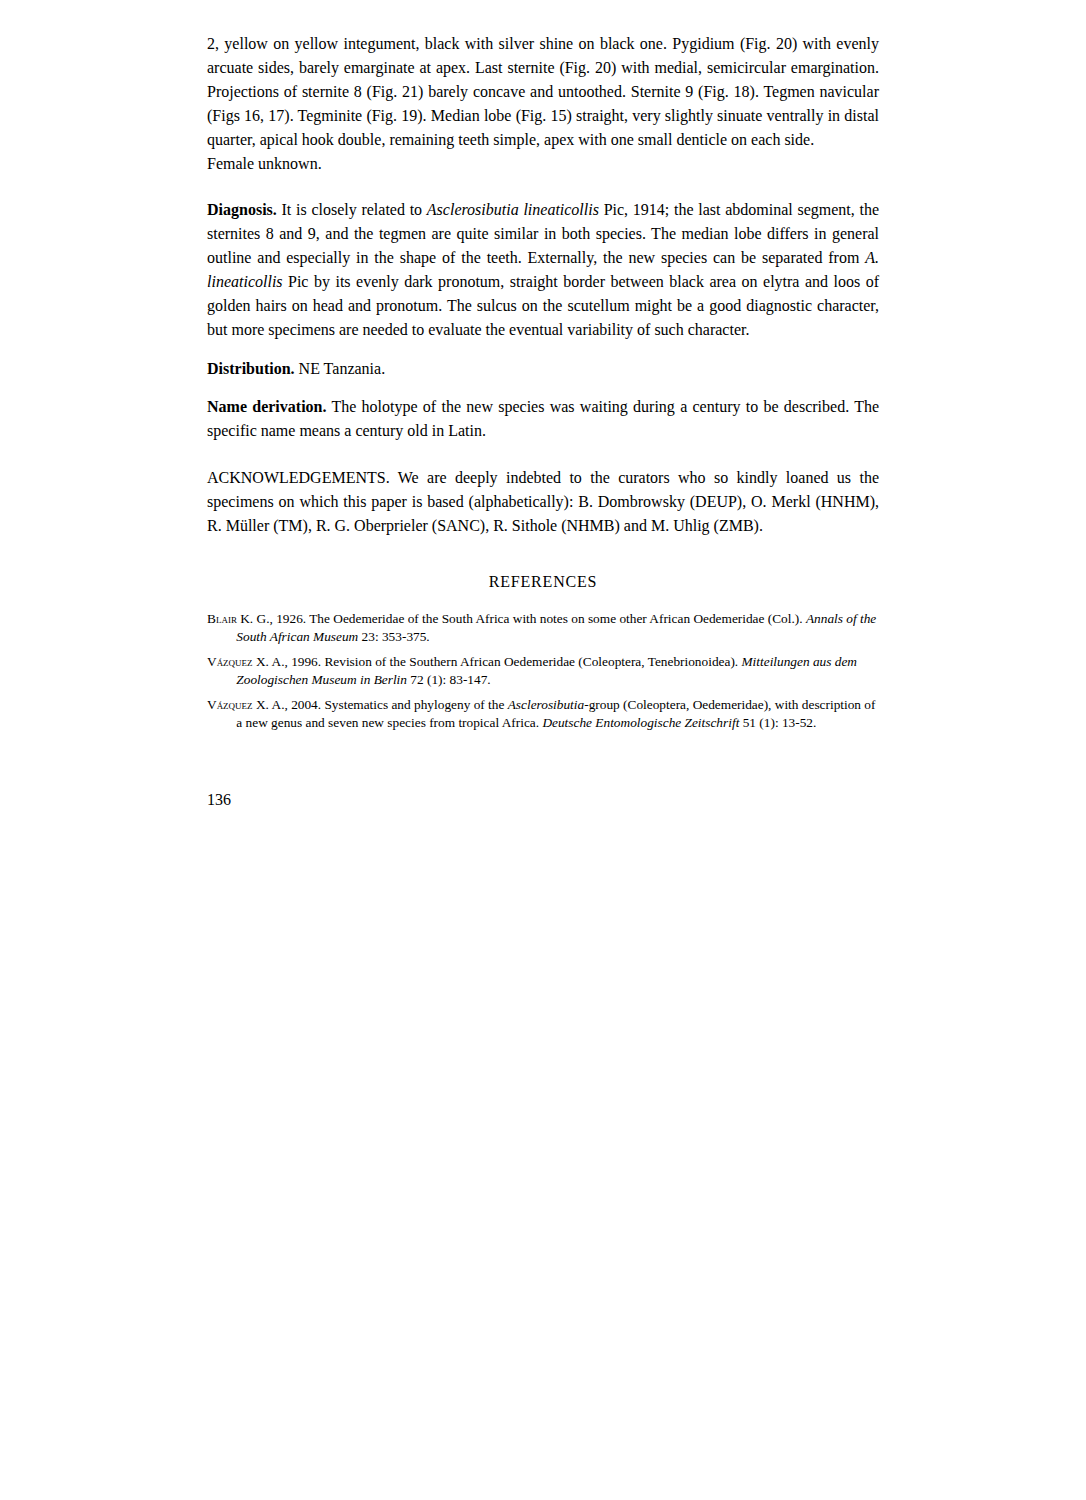2, yellow on yellow integument, black with silver shine on black one. Pygidium (Fig. 20) with evenly arcuate sides, barely emarginate at apex. Last sternite (Fig. 20) with medial, semicircular emargination. Projections of sternite 8 (Fig. 21) barely concave and untoothed. Sternite 9 (Fig. 18). Tegmen navicular (Figs 16, 17). Tegminite (Fig. 19). Median lobe (Fig. 15) straight, very slightly sinuate ventrally in distal quarter, apical hook double, remaining teeth simple, apex with one small denticle on each side.
Female unknown.
Diagnosis. It is closely related to Asclerosibutia lineaticollis Pic, 1914; the last abdominal segment, the sternites 8 and 9, and the tegmen are quite similar in both species. The median lobe differs in general outline and especially in the shape of the teeth. Externally, the new species can be separated from A. lineaticollis Pic by its evenly dark pronotum, straight border between black area on elytra and loos of golden hairs on head and pronotum. The sulcus on the scutellum might be a good diagnostic character, but more specimens are needed to evaluate the eventual variability of such character.
Distribution. NE Tanzania.
Name derivation. The holotype of the new species was waiting during a century to be described. The specific name means a century old in Latin.
ACKNOWLEDGEMENTS. We are deeply indebted to the curators who so kindly loaned us the specimens on which this paper is based (alphabetically): B. Dombrowsky (DEUP), O. Merkl (HNHM), R. Müller (TM), R. G. Oberprieler (SANC), R. Sithole (NHMB) and M. Uhlig (ZMB).
REFERENCES
Blair K. G., 1926. The Oedemeridae of the South Africa with notes on some other African Oedemeridae (Col.). Annals of the South African Museum 23: 353-375.
Vázquez X. A., 1996. Revision of the Southern African Oedemeridae (Coleoptera, Tenebrionoidea). Mitteilungen aus dem Zoologischen Museum in Berlin 72 (1): 83-147.
Vázquez X. A., 2004. Systematics and phylogeny of the Asclerosibutia-group (Coleoptera, Oedemeridae), with description of a new genus and seven new species from tropical Africa. Deutsche Entomologische Zeitschrift 51 (1): 13-52.
136